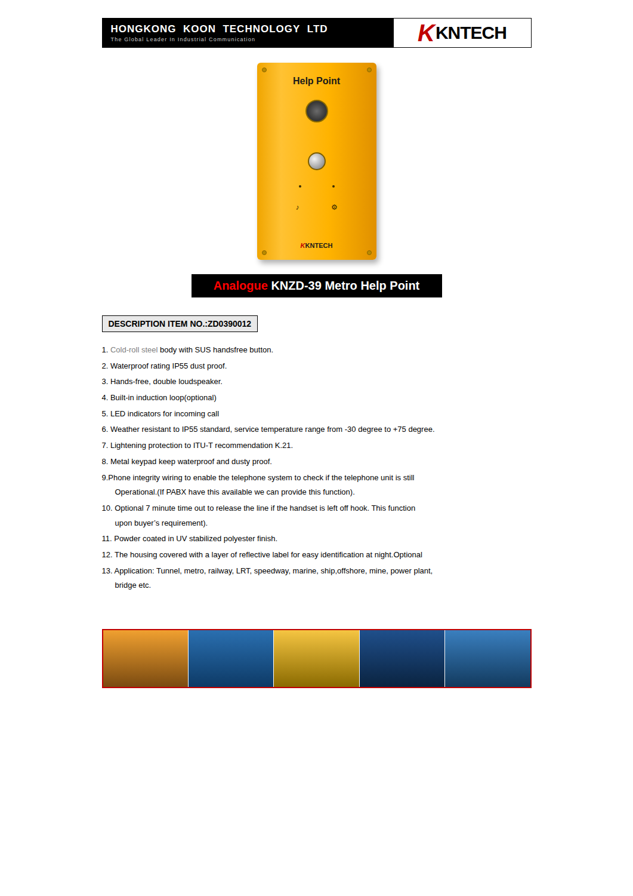HONGKONG KOON TECHNOLOGY LTD
The Global Leader In Industrial Communication
KKNTECH
Help Point
♪⚙
KKNTECH
Analogue KNZD-39 Metro Help Point
DESCRIPTION ITEM NO.:ZD0390012
1. Cold-roll steel body with SUS handsfree button.
2. Waterproof rating IP55 dust proof.
3. Hands-free, double loudspeaker.
4. Built-in induction loop(optional)
5. LED indicators for incoming call
6. Weather resistant to IP55 standard, service temperature range from -30 degree to +75 degree.
7. Lightening protection to ITU-T recommendation K.21.
8. Metal keypad keep waterproof and dusty proof.
9.Phone integrity wiring to enable the telephone system to check if the telephone unit is still Operational.(If PABX have this available we can provide this function).
10. Optional 7 minute time out to release the line if the handset is left off hook. This function upon buyer’s requirement).
11. Powder coated in UV stabilized polyester finish.
12. The housing covered with a layer of reflective label for easy identification at night.Optional
13. Application: Tunnel, metro, railway, LRT, speedway, marine, ship,offshore, mine, power plant, bridge etc.